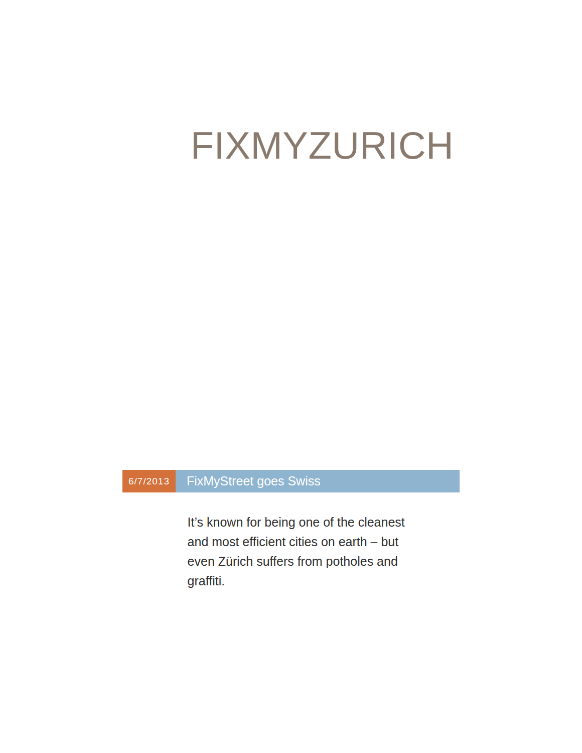FIXMYZURICH
6/7/2013
FixMyStreet goes Swiss
It’s known for being one of the cleanest and most efficient cities on earth – but even Zürich suffers from potholes and graffiti.